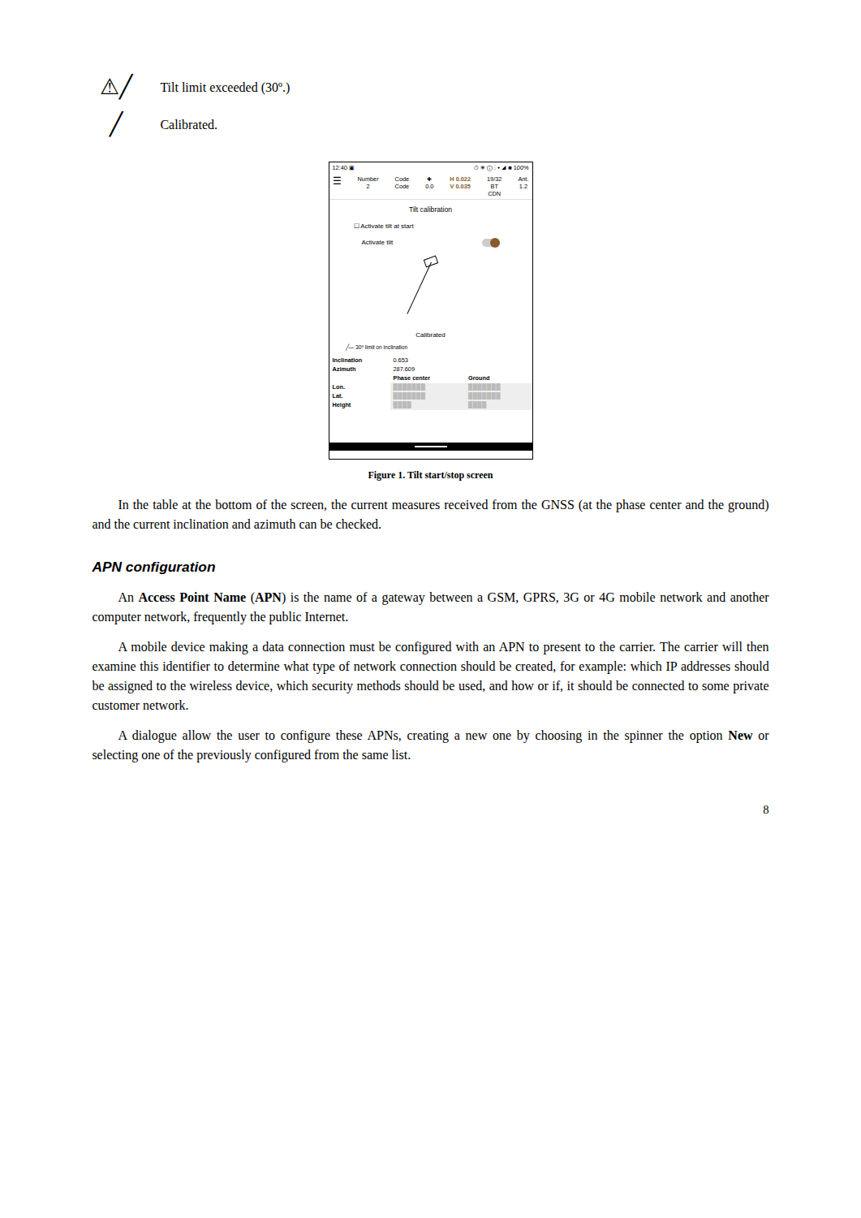⚠╱
Tilt limit exceeded (30º.)
╱
Calibrated.
12:40 ▣ ⏱ ✺ ⓘ ⋮ ▾ ◢ ■ 100%
☰
Number
2
Code
Code
✚
0.0
H 0.022
V 0.035
19/32
BT
CDN
Ant.
1.2
Tilt calibration
☐ Activate tilt at start
Activate tilt
Calibrated
╱— 30º limit on inclination
| Inclination | 0.653 | |
| Azimuth | 287.609 | |
| | Phase center | Ground |
| Lon. | ███████ | ███████ |
| Lat. | ███████ | ███████ |
| Height | ████ | ████ |
Figure 1. Tilt start/stop screen
In the table at the bottom of the screen, the current measures received from the GNSS (at the phase center and the ground) and the current inclination and azimuth can be checked.
APN configuration
An Access Point Name (APN) is the name of a gateway between a GSM, GPRS, 3G or 4G mobile network and another computer network, frequently the public Internet.
A mobile device making a data connection must be configured with an APN to present to the carrier. The carrier will then examine this identifier to determine what type of network connection should be created, for example: which IP addresses should be assigned to the wireless device, which security methods should be used, and how or if, it should be connected to some private customer network.
A dialogue allow the user to configure these APNs, creating a new one by choosing in the spinner the option New or selecting one of the previously configured from the same list.
8